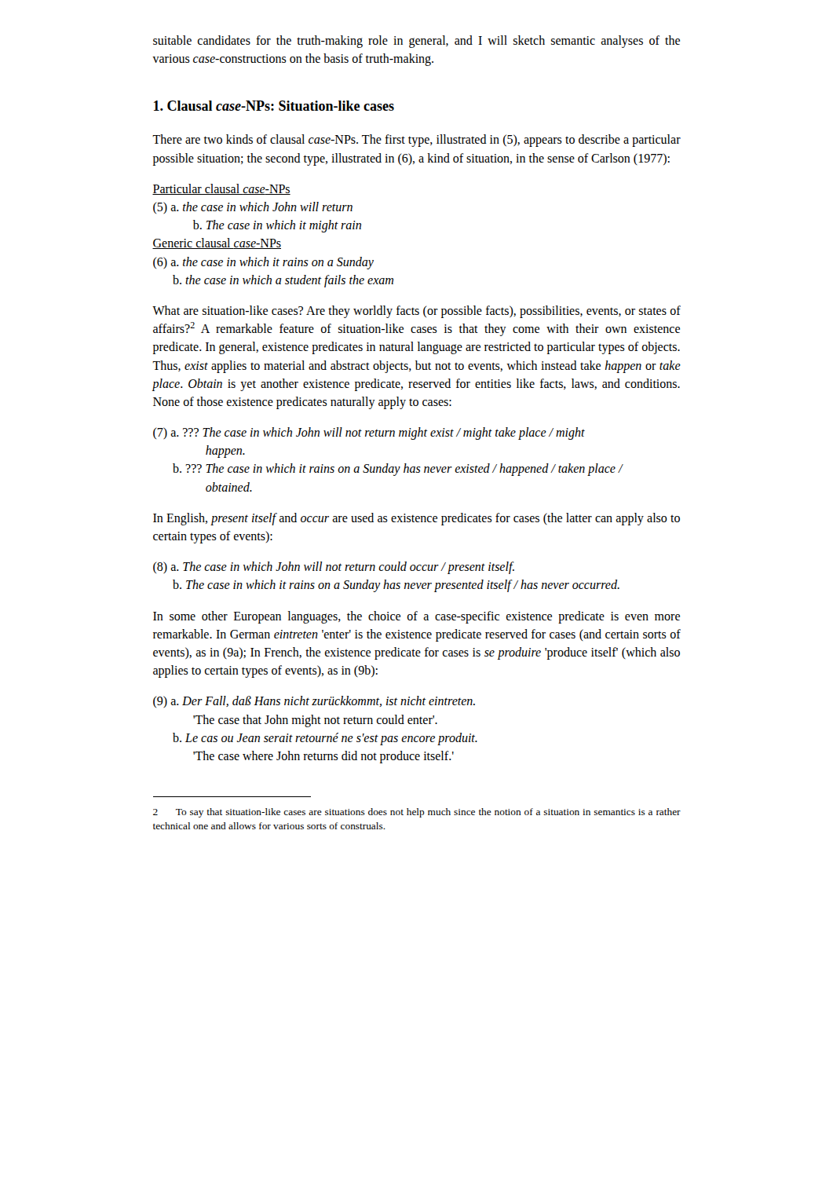suitable candidates for the truth-making role in general, and I will sketch semantic analyses of the various case-constructions on the basis of truth-making.
1. Clausal case-NPs: Situation-like cases
There are two kinds of clausal case-NPs. The first type, illustrated in (5), appears to describe a particular possible situation; the second type, illustrated in (6), a kind of situation, in the sense of Carlson (1977):
Particular clausal case-NPs
(5) a. the case in which John will return
b. The case in which it might rain
Generic clausal case-NPs
(6) a. the case in which it rains on a Sunday
b. the case in which a student fails the exam
What are situation-like cases? Are they worldly facts (or possible facts), possibilities, events, or states of affairs?2 A remarkable feature of situation-like cases is that they come with their own existence predicate. In general, existence predicates in natural language are restricted to particular types of objects. Thus, exist applies to material and abstract objects, but not to events, which instead take happen or take place. Obtain is yet another existence predicate, reserved for entities like facts, laws, and conditions. None of those existence predicates naturally apply to cases:
(7) a. ??? The case in which John will not return might exist / might take place / might
happen.
b. ??? The case in which it rains on a Sunday has never existed / happened / taken place /
obtained.
In English, present itself and occur are used as existence predicates for cases (the latter can apply also to certain types of events):
(8) a. The case in which John will not return could occur / present itself.
b. The case in which it rains on a Sunday has never presented itself / has never occurred.
In some other European languages, the choice of a case-specific existence predicate is even more remarkable. In German eintreten 'enter' is the existence predicate reserved for cases (and certain sorts of events), as in (9a); In French, the existence predicate for cases is se produire 'produce itself' (which also applies to certain types of events), as in (9b):
(9) a. Der Fall, daß Hans nicht zurückkommt, ist nicht eintreten.
'The case that John might not return could enter'.
b. Le cas ou Jean serait retourné ne s'est pas encore produit.
'The case where John returns did not produce itself.'
2 To say that situation-like cases are situations does not help much since the notion of a situation in semantics is a rather technical one and allows for various sorts of construals.